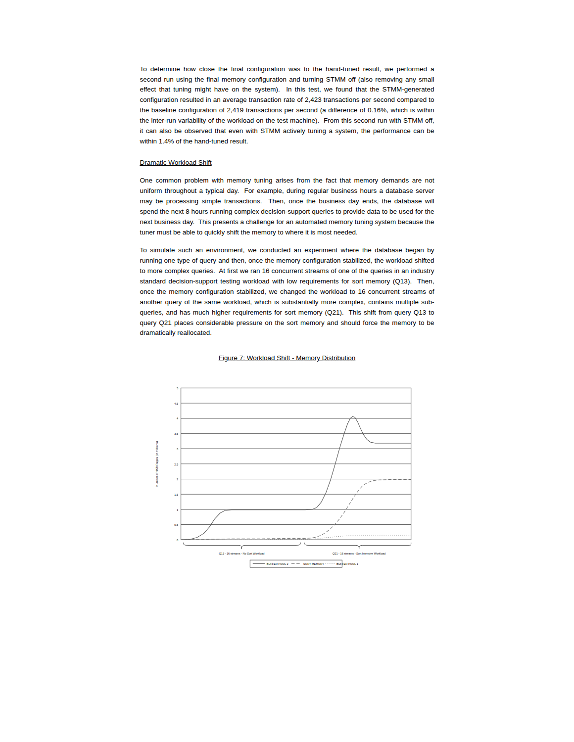To determine how close the final configuration was to the hand-tuned result, we performed a second run using the final memory configuration and turning STMM off (also removing any small effect that tuning might have on the system). In this test, we found that the STMM-generated configuration resulted in an average transaction rate of 2,423 transactions per second compared to the baseline configuration of 2,419 transactions per second (a difference of 0.16%, which is within the inter-run variability of the workload on the test machine). From this second run with STMM off, it can also be observed that even with STMM actively tuning a system, the performance can be within 1.4% of the hand-tuned result.
Dramatic Workload Shift
One common problem with memory tuning arises from the fact that memory demands are not uniform throughout a typical day. For example, during regular business hours a database server may be processing simple transactions. Then, once the business day ends, the database will spend the next 8 hours running complex decision-support queries to provide data to be used for the next business day. This presents a challenge for an automated memory tuning system because the tuner must be able to quickly shift the memory to where it is most needed.
To simulate such an environment, we conducted an experiment where the database began by running one type of query and then, once the memory configuration stabilized, the workload shifted to more complex queries. At first we ran 16 concurrent streams of one of the queries in an industry standard decision-support testing workload with low requirements for sort memory (Q13). Then, once the memory configuration stabilized, we changed the workload to 16 concurrent streams of another query of the same workload, which is substantially more complex, contains multiple sub-queries, and has much higher requirements for sort memory (Q21). This shift from query Q13 to query Q21 places considerable pressure on the sort memory and should force the memory to be dramatically reallocated.
Figure 7: Workload Shift - Memory Distribution
5 4.5 4 3.5 3 2.5 2 1.5 1 0.5 0 Number of 4KB Pages (in millions) Q13 - 16 streams - No Sort Workload Q21 - 16 streams - Sort Intensive Workload BUFFER POOL 2 SORT MEMORY BUFFER POOL 1